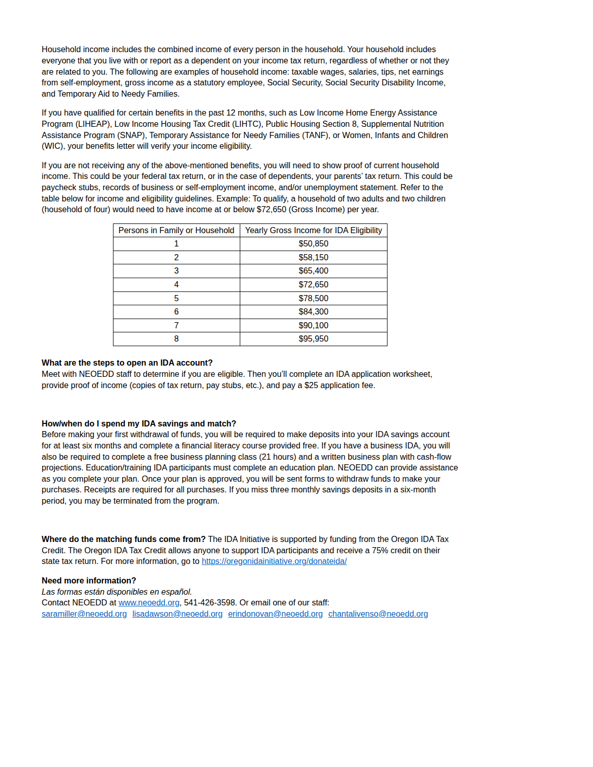Household income includes the combined income of every person in the household. Your household includes everyone that you live with or report as a dependent on your income tax return, regardless of whether or not they are related to you. The following are examples of household income: taxable wages, salaries, tips, net earnings from self-employment, gross income as a statutory employee, Social Security, Social Security Disability Income, and Temporary Aid to Needy Families.
If you have qualified for certain benefits in the past 12 months, such as Low Income Home Energy Assistance Program (LIHEAP), Low Income Housing Tax Credit (LIHTC), Public Housing Section 8, Supplemental Nutrition Assistance Program (SNAP), Temporary Assistance for Needy Families (TANF), or Women, Infants and Children (WIC), your benefits letter will verify your income eligibility.
If you are not receiving any of the above-mentioned benefits, you will need to show proof of current household income. This could be your federal tax return, or in the case of dependents, your parents’ tax return. This could be paycheck stubs, records of business or self-employment income, and/or unemployment statement. Refer to the table below for income and eligibility guidelines. Example: To qualify, a household of two adults and two children (household of four) would need to have income at or below $72,650 (Gross Income) per year.
| Persons in Family or Household | Yearly Gross Income for IDA Eligibility |
| --- | --- |
| 1 | $50,850 |
| 2 | $58,150 |
| 3 | $65,400 |
| 4 | $72,650 |
| 5 | $78,500 |
| 6 | $84,300 |
| 7 | $90,100 |
| 8 | $95,950 |
What are the steps to open an IDA account?
Meet with NEOEDD staff to determine if you are eligible. Then you’ll complete an IDA application worksheet, provide proof of income (copies of tax return, pay stubs, etc.), and pay a $25 application fee.
How/when do I spend my IDA savings and match?
Before making your first withdrawal of funds, you will be required to make deposits into your IDA savings account for at least six months and complete a financial literacy course provided free. If you have a business IDA, you will also be required to complete a free business planning class (21 hours) and a written business plan with cash-flow projections. Education/training IDA participants must complete an education plan. NEOEDD can provide assistance as you complete your plan. Once your plan is approved, you will be sent forms to withdraw funds to make your purchases. Receipts are required for all purchases. If you miss three monthly savings deposits in a six-month period, you may be terminated from the program.
Where do the matching funds come from? The IDA Initiative is supported by funding from the Oregon IDA Tax Credit. The Oregon IDA Tax Credit allows anyone to support IDA participants and receive a 75% credit on their state tax return. For more information, go to https://oregonidainitiative.org/donateida/
Need more information?
Las formas están disponibles en español.
Contact NEOEDD at www.neoedd.org, 541-426-3598. Or email one of our staff:
saramiller@neoedd.org lisadawson@neoedd.org erindonovan@neoedd.org chantalivenso@neoedd.org